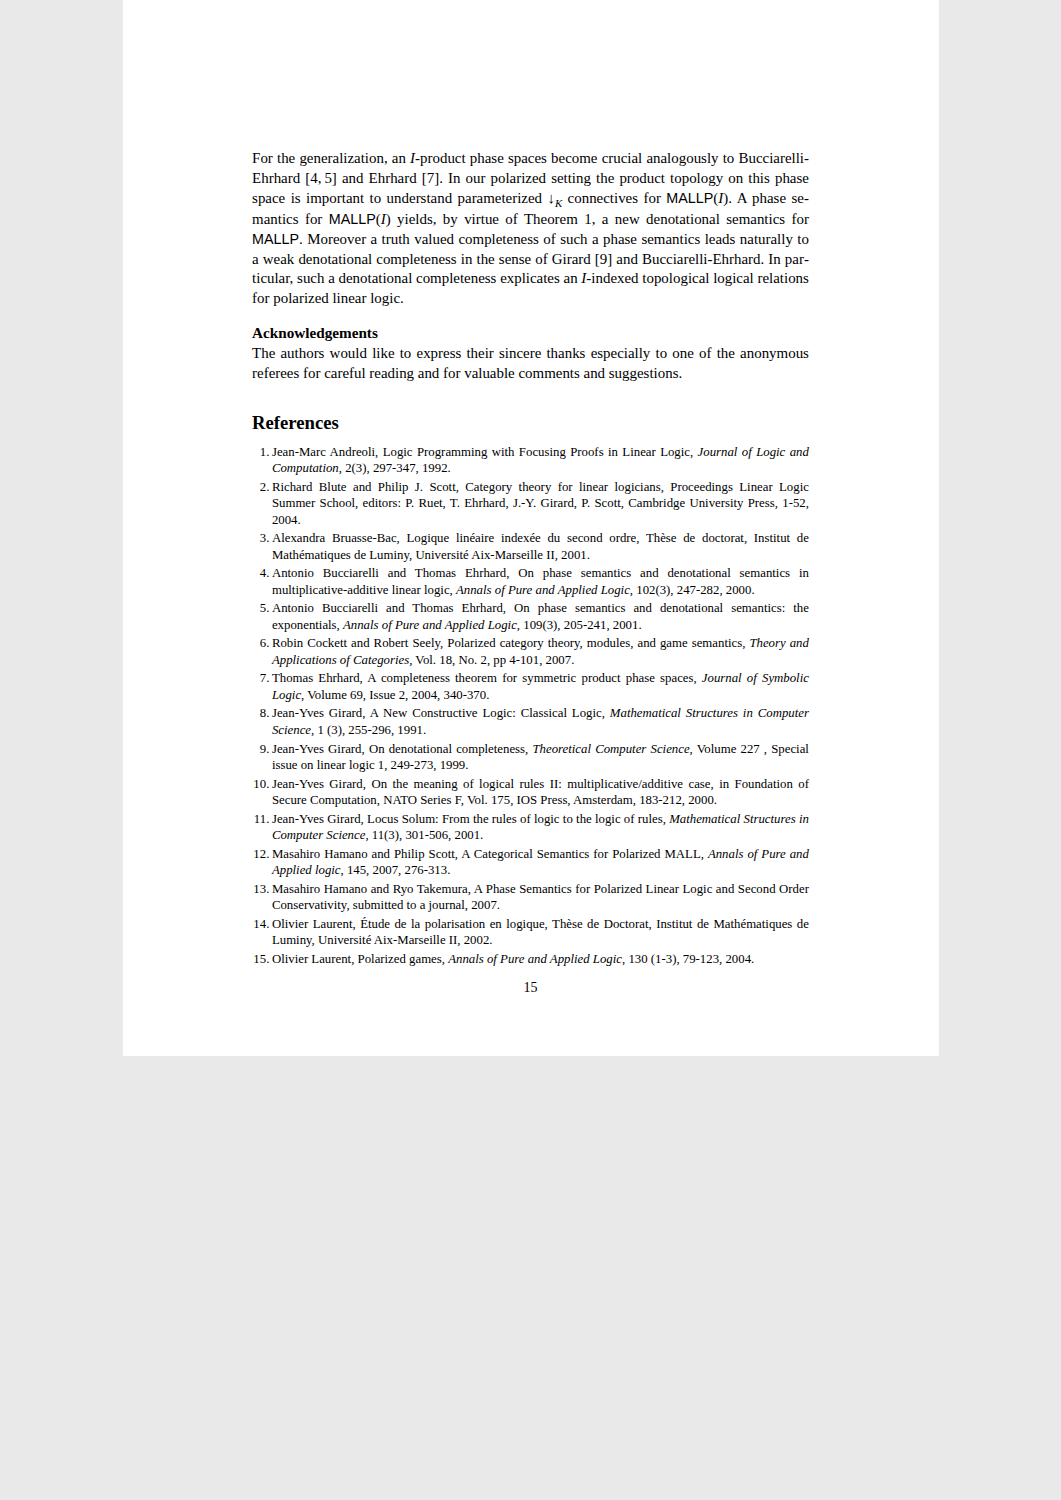For the generalization, an I-product phase spaces become crucial analogously to Bucciarelli-Ehrhard [4, 5] and Ehrhard [7]. In our polarized setting the product topology on this phase space is important to understand parameterized ↓K connectives for MALLP(I). A phase semantics for MALLP(I) yields, by virtue of Theorem 1, a new denotational semantics for MALLP. Moreover a truth valued completeness of such a phase semantics leads naturally to a weak denotational completeness in the sense of Girard [9] and Bucciarelli-Ehrhard. In particular, such a denotational completeness explicates an I-indexed topological logical relations for polarized linear logic.
Acknowledgements
The authors would like to express their sincere thanks especially to one of the anonymous referees for careful reading and for valuable comments and suggestions.
References
Jean-Marc Andreoli, Logic Programming with Focusing Proofs in Linear Logic, Journal of Logic and Computation, 2(3), 297-347, 1992.
Richard Blute and Philip J. Scott, Category theory for linear logicians, Proceedings Linear Logic Summer School, editors: P. Ruet, T. Ehrhard, J.-Y. Girard, P. Scott, Cambridge University Press, 1-52, 2004.
Alexandra Bruasse-Bac, Logique linéaire indexée du second ordre, Thèse de doctorat, Institut de Mathématiques de Luminy, Université Aix-Marseille II, 2001.
Antonio Bucciarelli and Thomas Ehrhard, On phase semantics and denotational semantics in multiplicative-additive linear logic, Annals of Pure and Applied Logic, 102(3), 247-282, 2000.
Antonio Bucciarelli and Thomas Ehrhard, On phase semantics and denotational semantics: the exponentials, Annals of Pure and Applied Logic, 109(3), 205-241, 2001.
Robin Cockett and Robert Seely, Polarized category theory, modules, and game semantics, Theory and Applications of Categories, Vol. 18, No. 2, pp 4-101, 2007.
Thomas Ehrhard, A completeness theorem for symmetric product phase spaces, Journal of Symbolic Logic, Volume 69, Issue 2, 2004, 340-370.
Jean-Yves Girard, A New Constructive Logic: Classical Logic, Mathematical Structures in Computer Science, 1 (3), 255-296, 1991.
Jean-Yves Girard, On denotational completeness, Theoretical Computer Science, Volume 227 , Special issue on linear logic 1, 249-273, 1999.
Jean-Yves Girard, On the meaning of logical rules II: multiplicative/additive case, in Foundation of Secure Computation, NATO Series F, Vol. 175, IOS Press, Amsterdam, 183-212, 2000.
Jean-Yves Girard, Locus Solum: From the rules of logic to the logic of rules, Mathematical Structures in Computer Science, 11(3), 301-506, 2001.
Masahiro Hamano and Philip Scott, A Categorical Semantics for Polarized MALL, Annals of Pure and Applied logic, 145, 2007, 276-313.
Masahiro Hamano and Ryo Takemura, A Phase Semantics for Polarized Linear Logic and Second Order Conservativity, submitted to a journal, 2007.
Olivier Laurent, Étude de la polarisation en logique, Thèse de Doctorat, Institut de Mathématiques de Luminy, Université Aix-Marseille II, 2002.
Olivier Laurent, Polarized games, Annals of Pure and Applied Logic, 130 (1-3), 79-123, 2004.
15